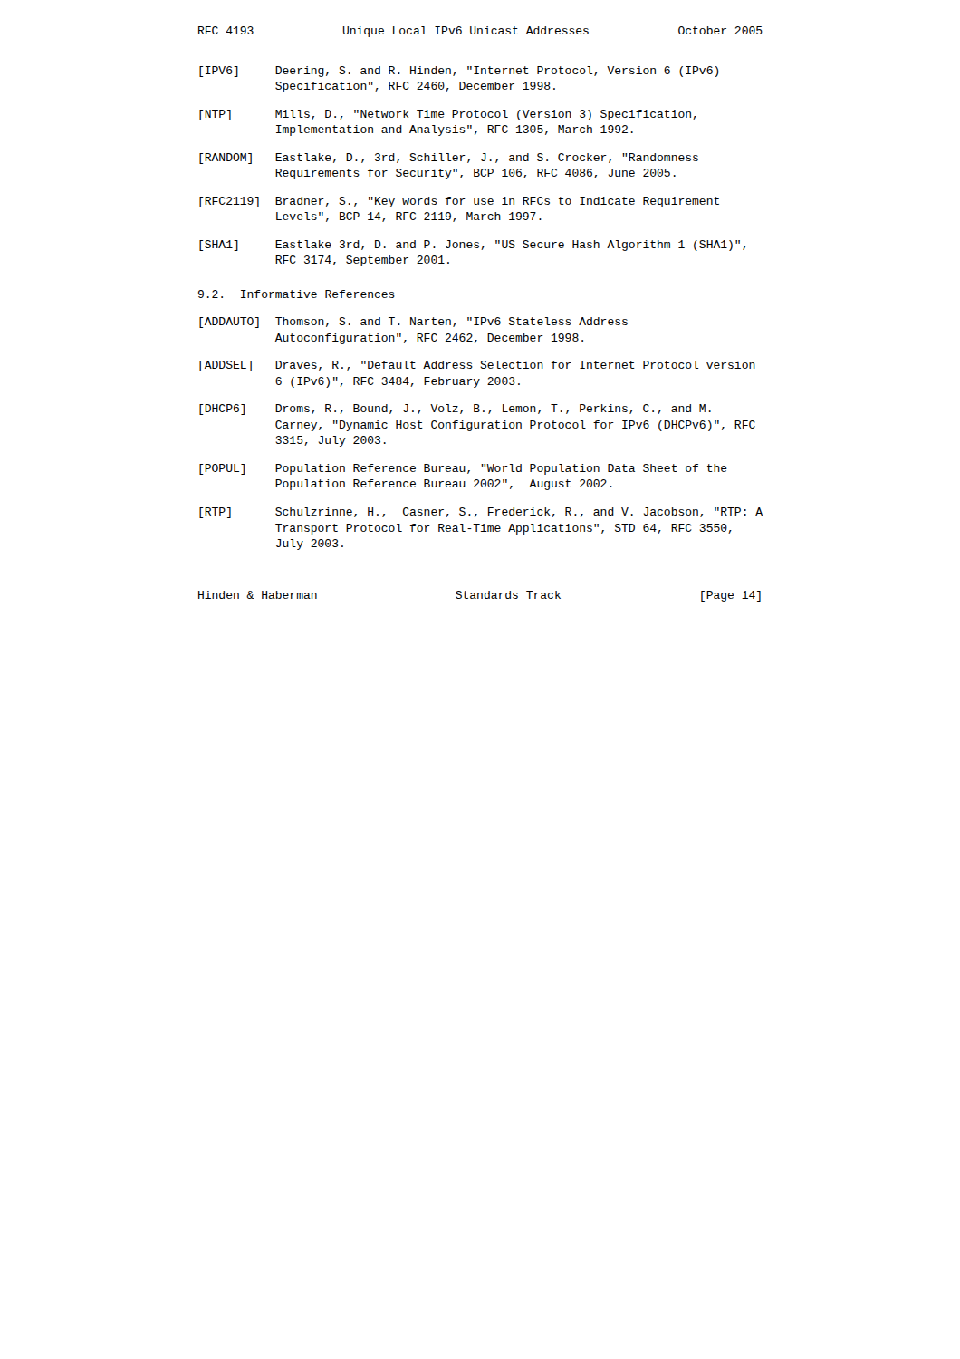RFC 4193 Unique Local IPv6 Unicast Addresses October 2005
[IPV6]
Deering, S. and R. Hinden, "Internet Protocol, Version 6 (IPv6) Specification", RFC 2460, December 1998.
[NTP]
Mills, D., "Network Time Protocol (Version 3) Specification, Implementation and Analysis", RFC 1305, March 1992.
[RANDOM]
Eastlake, D., 3rd, Schiller, J., and S. Crocker, "Randomness Requirements for Security", BCP 106, RFC 4086, June 2005.
[RFC2119]
Bradner, S., "Key words for use in RFCs to Indicate Requirement Levels", BCP 14, RFC 2119, March 1997.
[SHA1]
Eastlake 3rd, D. and P. Jones, "US Secure Hash Algorithm 1 (SHA1)", RFC 3174, September 2001.
9.2. Informative References
[ADDAUTO]
Thomson, S. and T. Narten, "IPv6 Stateless Address Autoconfiguration", RFC 2462, December 1998.
[ADDSEL]
Draves, R., "Default Address Selection for Internet Protocol version 6 (IPv6)", RFC 3484, February 2003.
[DHCP6]
Droms, R., Bound, J., Volz, B., Lemon, T., Perkins, C., and M. Carney, "Dynamic Host Configuration Protocol for IPv6 (DHCPv6)", RFC 3315, July 2003.
[POPUL]
Population Reference Bureau, "World Population Data Sheet of the Population Reference Bureau 2002", August 2002.
[RTP]
Schulzrinne, H., Casner, S., Frederick, R., and V. Jacobson, "RTP: A Transport Protocol for Real-Time Applications", STD 64, RFC 3550, July 2003.
Hinden & Haberman Standards Track [Page 14]